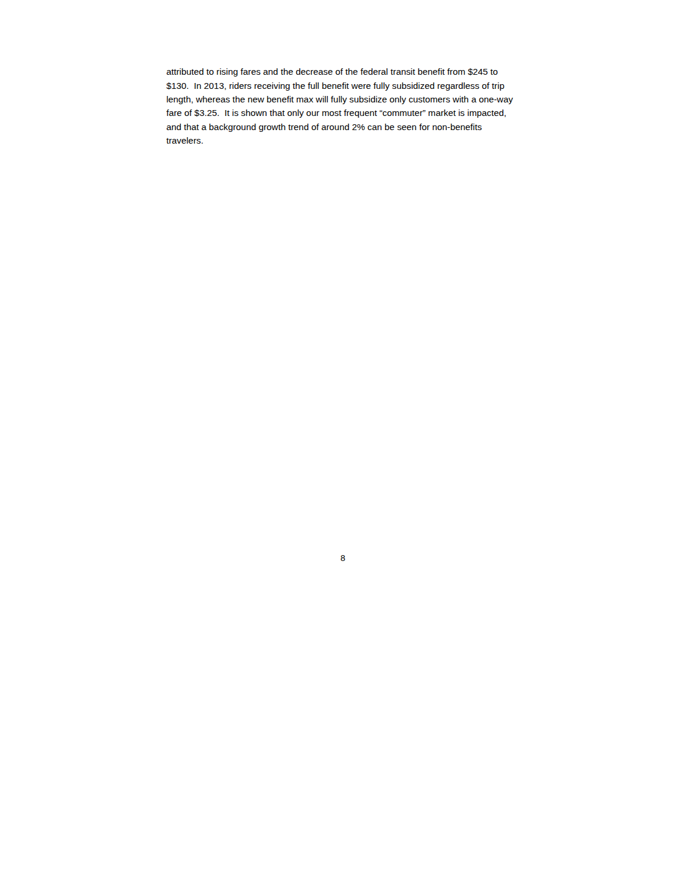attributed to rising fares and the decrease of the federal transit benefit from $245 to $130. In 2013, riders receiving the full benefit were fully subsidized regardless of trip length, whereas the new benefit max will fully subsidize only customers with a one-way fare of $3.25. It is shown that only our most frequent “commuter” market is impacted, and that a background growth trend of around 2% can be seen for non-benefits travelers.
8